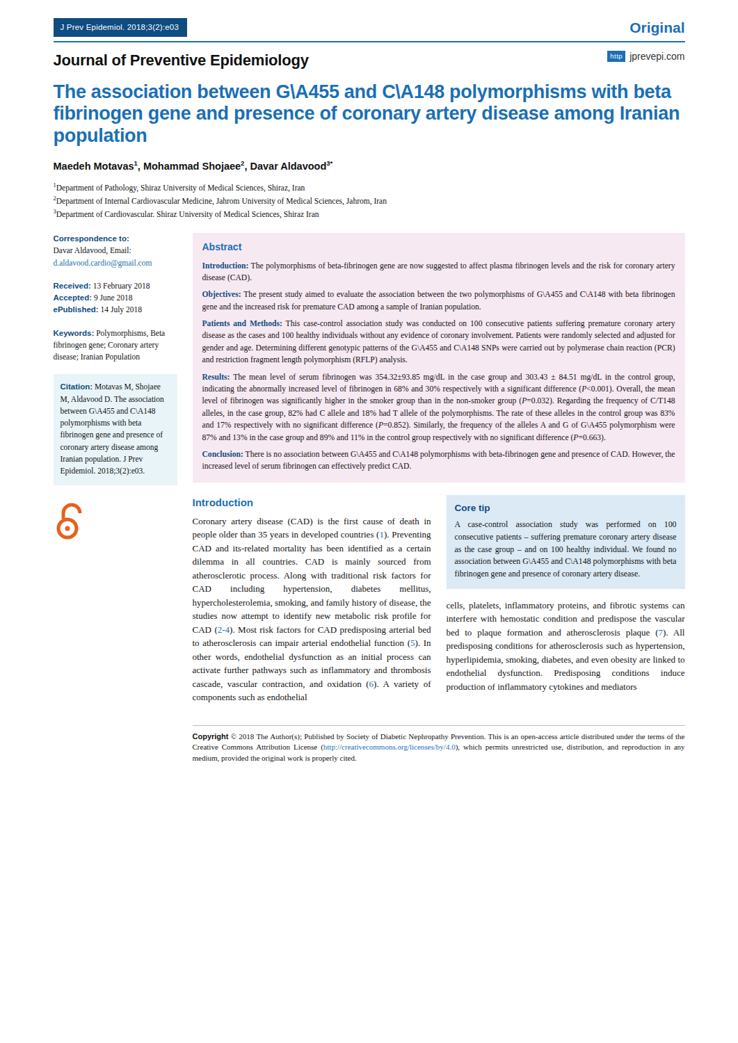J Prev Epidemiol. 2018;3(2):e03
Original
Journal of Preventive Epidemiology
http
jprevepi.com
The association between G\A455 and C\A148 polymorphisms with beta fibrinogen gene and presence of coronary artery disease among Iranian population
Maedeh Motavas1, Mohammad Shojaee2, Davar Aldavood3*
1Department of Pathology, Shiraz University of Medical Sciences, Shiraz, Iran
2Department of Internal Cardiovascular Medicine, Jahrom University of Medical Sciences, Jahrom, Iran
3Department of Cardiovascular. Shiraz University of Medical Sciences, Shiraz Iran
Correspondence to:
Davar Aldavood, Email:
d.aldavood.cardio@gmail.com
Received: 13 February 2018
Accepted: 9 June 2018
ePublished: 14 July 2018
Keywords: Polymorphisms, Beta fibrinogen gene; Coronary artery disease; Iranian Population
Citation: Motavas M, Shojaee M, Aldavood D. The association between G\A455 and C\A148 polymorphisms with beta fibrinogen gene and presence of coronary artery disease among Iranian population. J Prev Epidemiol. 2018;3(2):e03.
Abstract
Introduction: The polymorphisms of beta-fibrinogen gene are now suggested to affect plasma fibrinogen levels and the risk for coronary artery disease (CAD).
Objectives: The present study aimed to evaluate the association between the two polymorphisms of G\A455 and C\A148 with beta fibrinogen gene and the increased risk for premature CAD among a sample of Iranian population.
Patients and Methods: This case-control association study was conducted on 100 consecutive patients suffering premature coronary artery disease as the cases and 100 healthy individuals without any evidence of coronary involvement. Patients were randomly selected and adjusted for gender and age. Determining different genotypic patterns of the G\A455 and C\A148 SNPs were carried out by polymerase chain reaction (PCR) and restriction fragment length polymorphism (RFLP) analysis.
Results: The mean level of serum fibrinogen was 354.32±93.85 mg/dL in the case group and 303.43 ± 84.51 mg/dL in the control group, indicating the abnormally increased level of fibrinogen in 68% and 30% respectively with a significant difference (P<0.001). Overall, the mean level of fibrinogen was significantly higher in the smoker group than in the non-smoker group (P=0.032). Regarding the frequency of C/T148 alleles, in the case group, 82% had C allele and 18% had T allele of the polymorphisms. The rate of these alleles in the control group was 83% and 17% respectively with no significant difference (P=0.852). Similarly, the frequency of the alleles A and G of G\A455 polymorphism were 87% and 13% in the case group and 89% and 11% in the control group respectively with no significant difference (P=0.663).
Conclusion: There is no association between G\A455 and C\A148 polymorphisms with beta-fibrinogen gene and presence of CAD. However, the increased level of serum fibrinogen can effectively predict CAD.
Introduction
Coronary artery disease (CAD) is the first cause of death in people older than 35 years in developed countries (1). Preventing CAD and its-related mortality has been identified as a certain dilemma in all countries. CAD is mainly sourced from atherosclerotic process. Along with traditional risk factors for CAD including hypertension, diabetes mellitus, hypercholesterolemia, smoking, and family history of disease, the studies now attempt to identify new metabolic risk profile for CAD (2-4). Most risk factors for CAD predisposing arterial bed to atherosclerosis can impair arterial endothelial function (5). In other words, endothelial dysfunction as an initial process can activate further pathways such as inflammatory and thrombosis cascade, vascular contraction, and oxidation (6). A variety of components such as endothelial
Core tip
A case-control association study was performed on 100 consecutive patients – suffering premature coronary artery disease as the case group – and on 100 healthy individual. We found no association between G\A455 and C\A148 polymorphisms with beta fibrinogen gene and presence of coronary artery disease.
cells, platelets, inflammatory proteins, and fibrotic systems can interfere with hemostatic condition and predispose the vascular bed to plaque formation and atherosclerosis plaque (7). All predisposing conditions for atherosclerosis such as hypertension, hyperlipidemia, smoking, diabetes, and even obesity are linked to endothelial dysfunction. Predisposing conditions induce production of inflammatory cytokines and mediators
Copyright © 2018 The Author(s); Published by Society of Diabetic Nephropathy Prevention. This is an open-access article distributed under the terms of the Creative Commons Attribution License (http://creativecommons.org/licenses/by/4.0), which permits unrestricted use, distribution, and reproduction in any medium, provided the original work is properly cited.